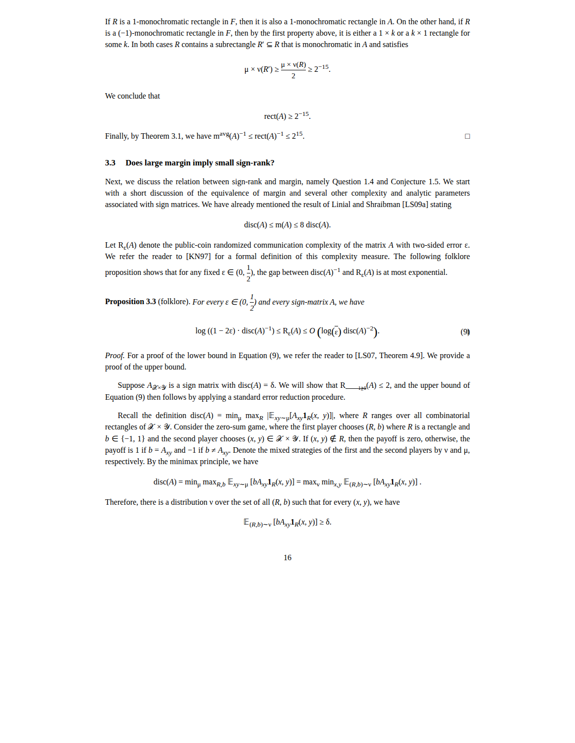If R is a 1-monochromatic rectangle in F, then it is also a 1-monochromatic rectangle in A. On the other hand, if R is a (−1)-monochromatic rectangle in F, then by the first property above, it is either a 1 × k or a k × 1 rectangle for some k. In both cases R contains a subrectangle R′ ⊆ R that is monochromatic in A and satisfies
μ × ν(R′) ≥ μ × ν(R) 2 ≥ 2−15.
We conclude that
rect(A) ≥ 2−15.
Finally, by Theorem 3.1, we have mavg(A)−1 ≤ rect(A)−1 ≤ 215. □
3.3 Does large margin imply small sign-rank?
Next, we discuss the relation between sign-rank and margin, namely Question 1.4 and Conjecture 1.5. We start with a short discussion of the equivalence of margin and several other complexity and analytic parameters associated with sign matrices. We have already mentioned the result of Linial and Shraibman [LS09a] stating
disc(A) ≤ m(A) ≤ 8 disc(A).
Let Rε(A) denote the public-coin randomized communication complexity of the matrix A with two-sided error ε. We refer the reader to [KN97] for a formal definition of this complexity measure. The following folklore proposition shows that for any fixed ε ∈ (0, 12), the gap between disc(A)−1 and Rε(A) is at most exponential.
Proposition 3.3 (folklore). For every ε ∈ (0, 12) and every sign-matrix A, we have
log ((1 − 2ε) · disc(A)−1) ≤ Rε(A) ≤ O (log(1 ε) disc(A)−2).
(9)
Proof. For a proof of the lower bound in Equation (9), we refer the reader to [LS07, Theorem 4.9]. We provide a proof of the upper bound.
Suppose A𝒳×𝒴 is a sign matrix with disc(A) = δ. We will show that R1−δ 2(A) ≤ 2, and the upper bound of Equation (9) then follows by applying a standard error reduction procedure.
Recall the definition disc(A) = minμ maxR |𝔼xy∼μ[Axy1R(x, y)]|, where R ranges over all combinatorial rectangles of 𝒳 × 𝒴. Consider the zero-sum game, where the first player chooses (R, b) where R is a rectangle and b ∈ {−1, 1} and the second player chooses (x, y) ∈ 𝒳 × 𝒴. If (x, y) ∉ R, then the payoff is zero, otherwise, the payoff is 1 if b = Axy and −1 if b ≠ Axy. Denote the mixed strategies of the first and the second players by ν and μ, respectively. By the minimax principle, we have
disc(A) = minμ maxR,b 𝔼xy∼μ [bAxy1R(x, y)] = maxν minx,y 𝔼(R,b)∼ν [bAxy1R(x, y)] .
Therefore, there is a distribution ν over the set of all (R, b) such that for every (x, y), we have
𝔼(R,b)∼ν [bAxy1R(x, y)] ≥ δ.
16